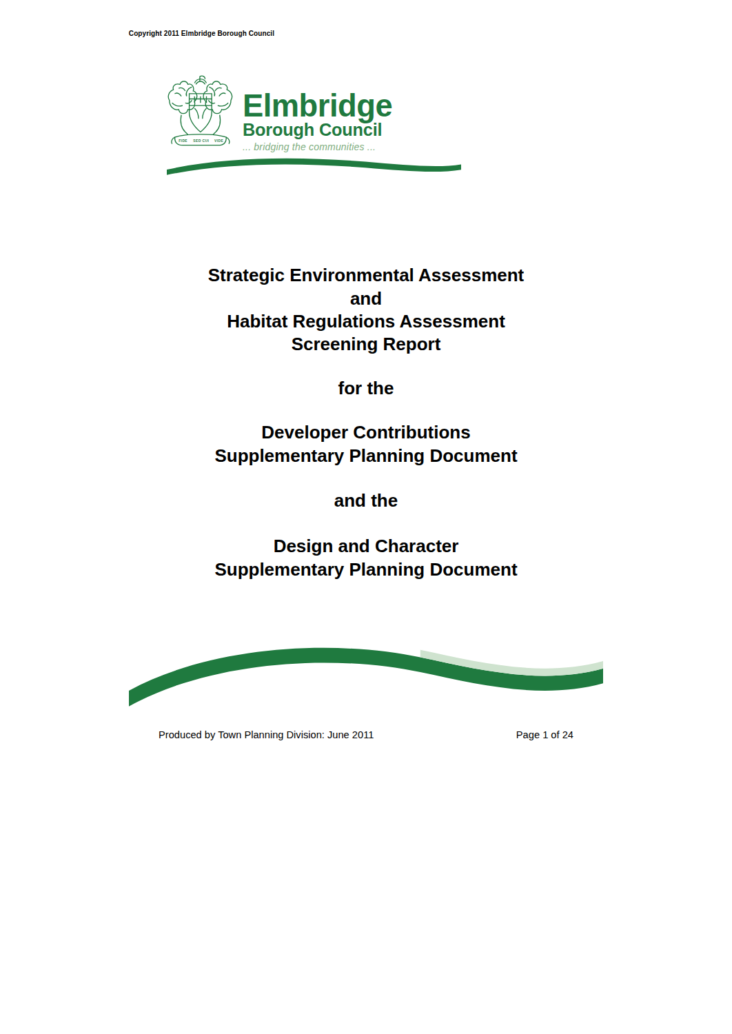Copyright 2011 Elmbridge Borough Council
FIDE SED CUI VIDE
Elmbridge
Borough Council
... bridging the communities ...
Strategic Environmental Assessment
and
Habitat Regulations Assessment
Screening Report
for the
Developer Contributions
Supplementary Planning Document
and the
Design and Character
Supplementary Planning Document
Produced by Town Planning Division: June 2011 Page 1 of 24